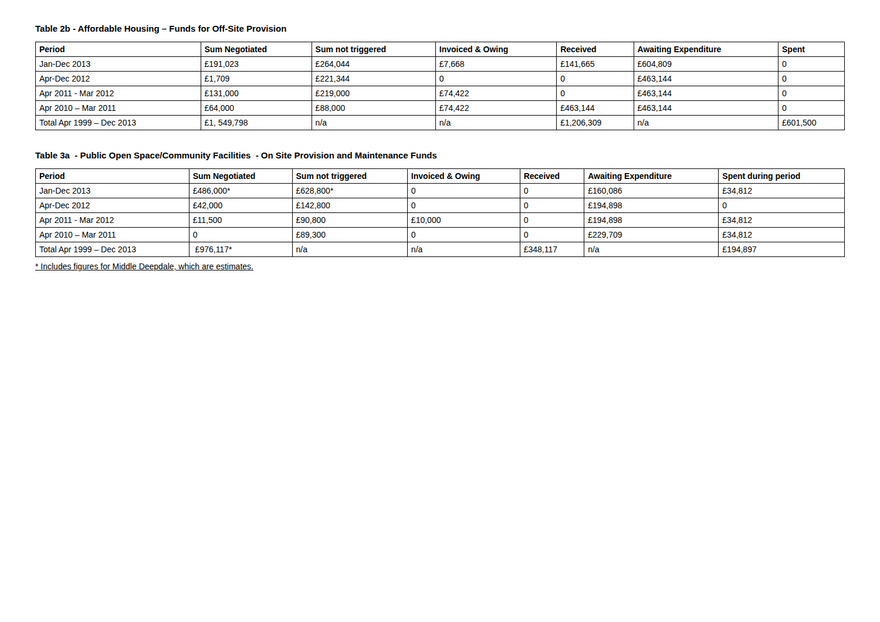Table 2b - Affordable Housing – Funds for Off-Site Provision
| Period | Sum Negotiated | Sum not triggered | Invoiced & Owing | Received | Awaiting Expenditure | Spent |
| --- | --- | --- | --- | --- | --- | --- |
| Jan-Dec 2013 | £191,023 | £264,044 | £7,668 | £141,665 | £604,809 | 0 |
| Apr-Dec 2012 | £1,709 | £221,344 | 0 | 0 | £463,144 | 0 |
| Apr 2011 - Mar 2012 | £131,000 | £219,000 | £74,422 | 0 | £463,144 | 0 |
| Apr 2010 – Mar 2011 | £64,000 | £88,000 | £74,422 | £463,144 | £463,144 | 0 |
| Total Apr 1999 – Dec 2013 | £1, 549,798 | n/a | n/a | £1,206,309 | n/a | £601,500 |
Table 3a - Public Open Space/Community Facilities - On Site Provision and Maintenance Funds
| Period | Sum Negotiated | Sum not triggered | Invoiced & Owing | Received | Awaiting Expenditure | Spent during period |
| --- | --- | --- | --- | --- | --- | --- |
| Jan-Dec 2013 | £486,000* | £628,800* | 0 | 0 | £160,086 | £34,812 |
| Apr-Dec 2012 | £42,000 | £142,800 | 0 | 0 | £194,898 | 0 |
| Apr 2011 - Mar 2012 | £11,500 | £90,800 | £10,000 | 0 | £194,898 | £34,812 |
| Apr 2010 – Mar 2011 | 0 | £89,300 | 0 | 0 | £229,709 | £34,812 |
| Total Apr 1999 – Dec 2013 | £976,117* | n/a | n/a | £348,117 | n/a | £194,897 |
* Includes figures for Middle Deepdale, which are estimates.